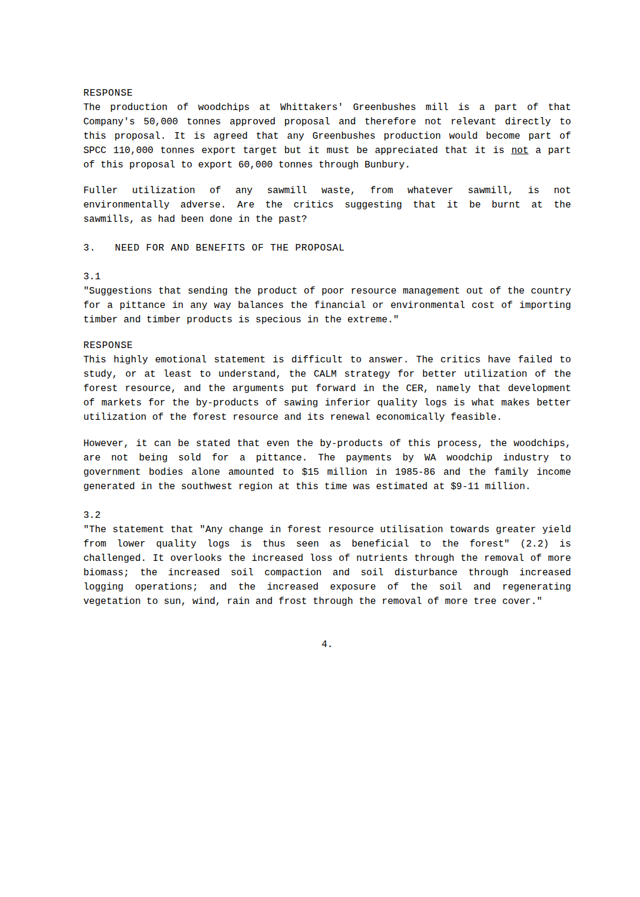RESPONSE
The production of woodchips at Whittakers' Greenbushes mill is a part of that Company's 50,000 tonnes approved proposal and therefore not relevant directly to this proposal. It is agreed that any Greenbushes production would become part of SPCC 110,000 tonnes export target but it must be appreciated that it is not a part of this proposal to export 60,000 tonnes through Bunbury.
Fuller utilization of any sawmill waste, from whatever sawmill, is not environmentally adverse. Are the critics suggesting that it be burnt at the sawmills, as had been done in the past?
3. NEED FOR AND BENEFITS OF THE PROPOSAL
3.1
"Suggestions that sending the product of poor resource management out of the country for a pittance in any way balances the financial or environmental cost of importing timber and timber products is specious in the extreme."
RESPONSE
This highly emotional statement is difficult to answer. The critics have failed to study, or at least to understand, the CALM strategy for better utilization of the forest resource, and the arguments put forward in the CER, namely that development of markets for the by-products of sawing inferior quality logs is what makes better utilization of the forest resource and its renewal economically feasible.
However, it can be stated that even the by-products of this process, the woodchips, are not being sold for a pittance. The payments by WA woodchip industry to government bodies alone amounted to $15 million in 1985-86 and the family income generated in the southwest region at this time was estimated at $9-11 million.
3.2
"The statement that "Any change in forest resource utilisation towards greater yield from lower quality logs is thus seen as beneficial to the forest" (2.2) is challenged. It overlooks the increased loss of nutrients through the removal of more biomass; the increased soil compaction and soil disturbance through increased logging operations; and the increased exposure of the soil and regenerating vegetation to sun, wind, rain and frost through the removal of more tree cover."
4.